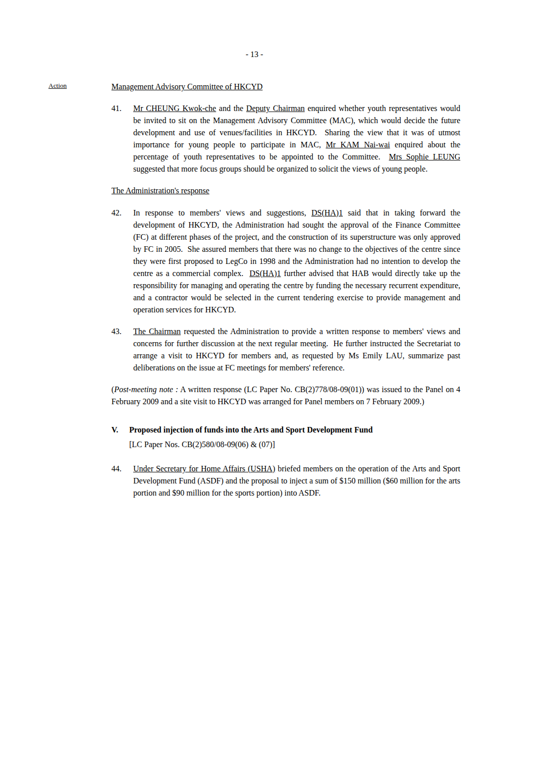- 13 -
Action
Management Advisory Committee of HKCYD
41.
Mr CHEUNG Kwok-che and the Deputy Chairman enquired whether youth representatives would be invited to sit on the Management Advisory Committee (MAC), which would decide the future development and use of venues/facilities in HKCYD. Sharing the view that it was of utmost importance for young people to participate in MAC, Mr KAM Nai-wai enquired about the percentage of youth representatives to be appointed to the Committee. Mrs Sophie LEUNG suggested that more focus groups should be organized to solicit the views of young people.
The Administration's response
42.
In response to members' views and suggestions, DS(HA)1 said that in taking forward the development of HKCYD, the Administration had sought the approval of the Finance Committee (FC) at different phases of the project, and the construction of its superstructure was only approved by FC in 2005. She assured members that there was no change to the objectives of the centre since they were first proposed to LegCo in 1998 and the Administration had no intention to develop the centre as a commercial complex. DS(HA)1 further advised that HAB would directly take up the responsibility for managing and operating the centre by funding the necessary recurrent expenditure, and a contractor would be selected in the current tendering exercise to provide management and operation services for HKCYD.
43.
The Chairman requested the Administration to provide a written response to members' views and concerns for further discussion at the next regular meeting. He further instructed the Secretariat to arrange a visit to HKCYD for members and, as requested by Ms Emily LAU, summarize past deliberations on the issue at FC meetings for members' reference.
(Post-meeting note : A written response (LC Paper No. CB(2)778/08-09(01)) was issued to the Panel on 4 February 2009 and a site visit to HKCYD was arranged for Panel members on 7 February 2009.)
V.
Proposed injection of funds into the Arts and Sport Development Fund
[LC Paper Nos. CB(2)580/08-09(06) & (07)]
44.
Under Secretary for Home Affairs (USHA) briefed members on the operation of the Arts and Sport Development Fund (ASDF) and the proposal to inject a sum of $150 million ($60 million for the arts portion and $90 million for the sports portion) into ASDF.